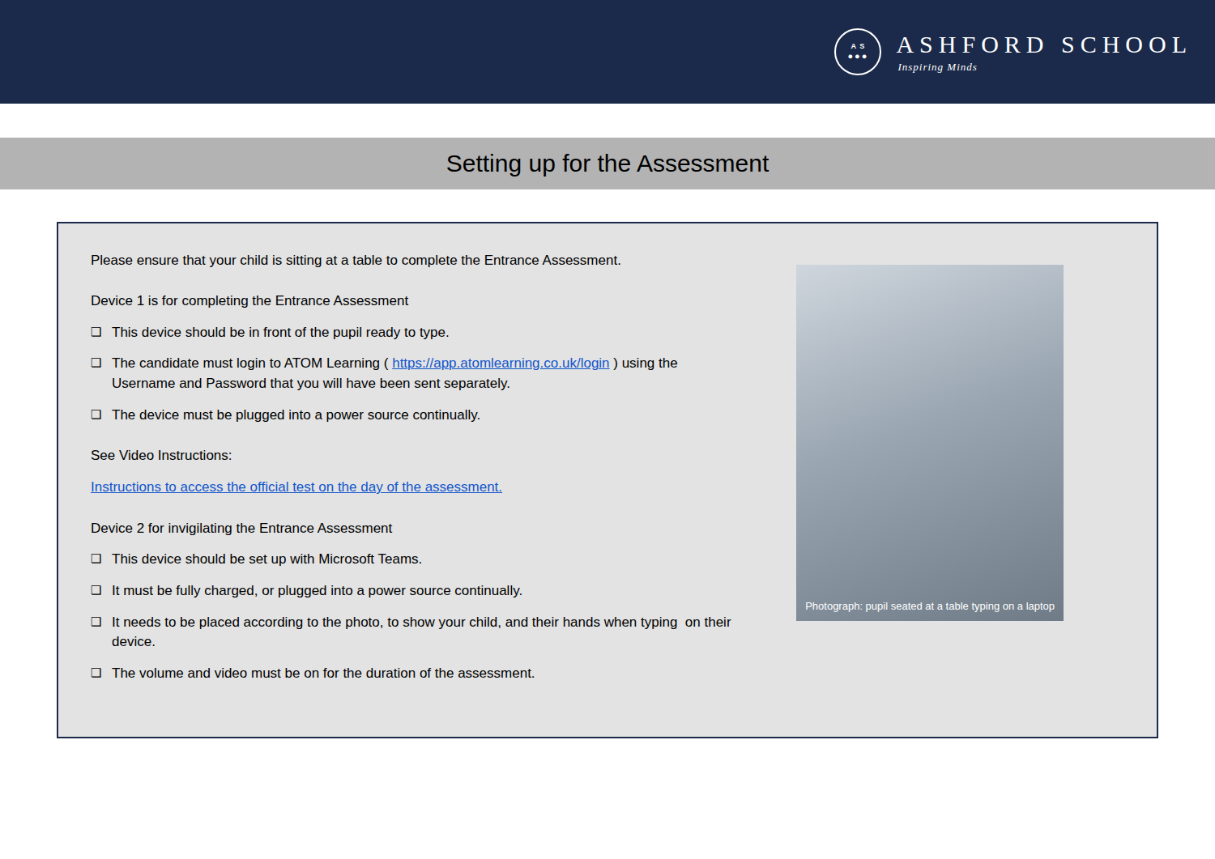A S ●●●
ASHFORD SCHOOL Inspiring Minds
Setting up for the Assessment
Please ensure that your child is sitting at a table to complete the Entrance Assessment.
Device 1 is for completing the Entrance Assessment
This device should be in front of the pupil ready to type.
The candidate must login to ATOM Learning ( https://app.atomlearning.co.uk/login ) using the Username and Password that you will have been sent separately.
The device must be plugged into a power source continually.
See Video Instructions:
Instructions to access the official test on the day of the assessment.
Device 2 for invigilating the Entrance Assessment
This device should be set up with Microsoft Teams.
It must be fully charged, or plugged into a power source continually.
It needs to be placed according to the photo, to show your child, and their hands when typing on their device.
The volume and video must be on for the duration of the assessment.
Photograph: pupil seated at a table typing on a laptop